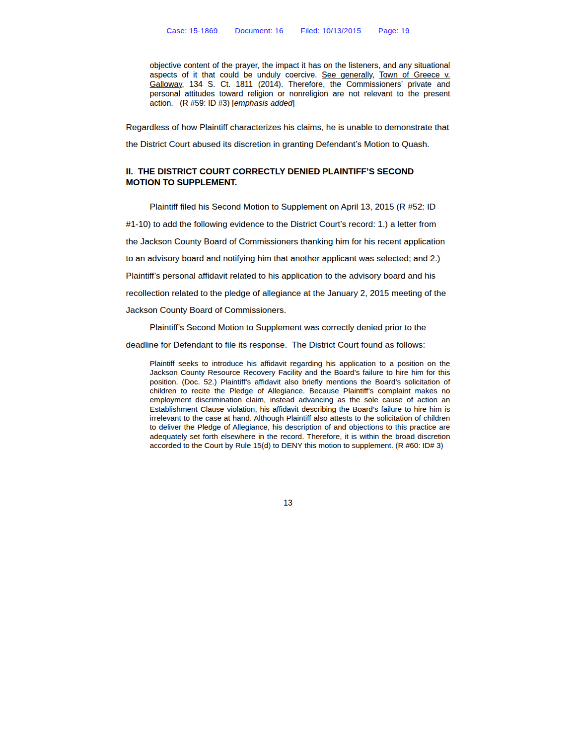Case: 15-1869 Document: 16 Filed: 10/13/2015 Page: 19
objective content of the prayer, the impact it has on the listeners, and any situational aspects of it that could be unduly coercive. See generally, Town of Greece v. Galloway, 134 S. Ct. 1811 (2014). Therefore, the Commissioners’ private and personal attitudes toward religion or nonreligion are not relevant to the present action. (R #59: ID #3) [emphasis added]
Regardless of how Plaintiff characterizes his claims, he is unable to demonstrate that the District Court abused its discretion in granting Defendant’s Motion to Quash.
II. THE DISTRICT COURT CORRECTLY DENIED PLAINTIFF’S SECOND MOTION TO SUPPLEMENT.
Plaintiff filed his Second Motion to Supplement on April 13, 2015 (R #52: ID #1-10) to add the following evidence to the District Court’s record: 1.) a letter from the Jackson County Board of Commissioners thanking him for his recent application to an advisory board and notifying him that another applicant was selected; and 2.) Plaintiff’s personal affidavit related to his application to the advisory board and his recollection related to the pledge of allegiance at the January 2, 2015 meeting of the Jackson County Board of Commissioners.
Plaintiff’s Second Motion to Supplement was correctly denied prior to the deadline for Defendant to file its response. The District Court found as follows:
Plaintiff seeks to introduce his affidavit regarding his application to a position on the Jackson County Resource Recovery Facility and the Board’s failure to hire him for this position. (Doc. 52.) Plaintiff’s affidavit also briefly mentions the Board’s solicitation of children to recite the Pledge of Allegiance. Because Plaintiff’s complaint makes no employment discrimination claim, instead advancing as the sole cause of action an Establishment Clause violation, his affidavit describing the Board’s failure to hire him is irrelevant to the case at hand. Although Plaintiff also attests to the solicitation of children to deliver the Pledge of Allegiance, his description of and objections to this practice are adequately set forth elsewhere in the record. Therefore, it is within the broad discretion accorded to the Court by Rule 15(d) to DENY this motion to supplement. (R #60: ID# 3)
13